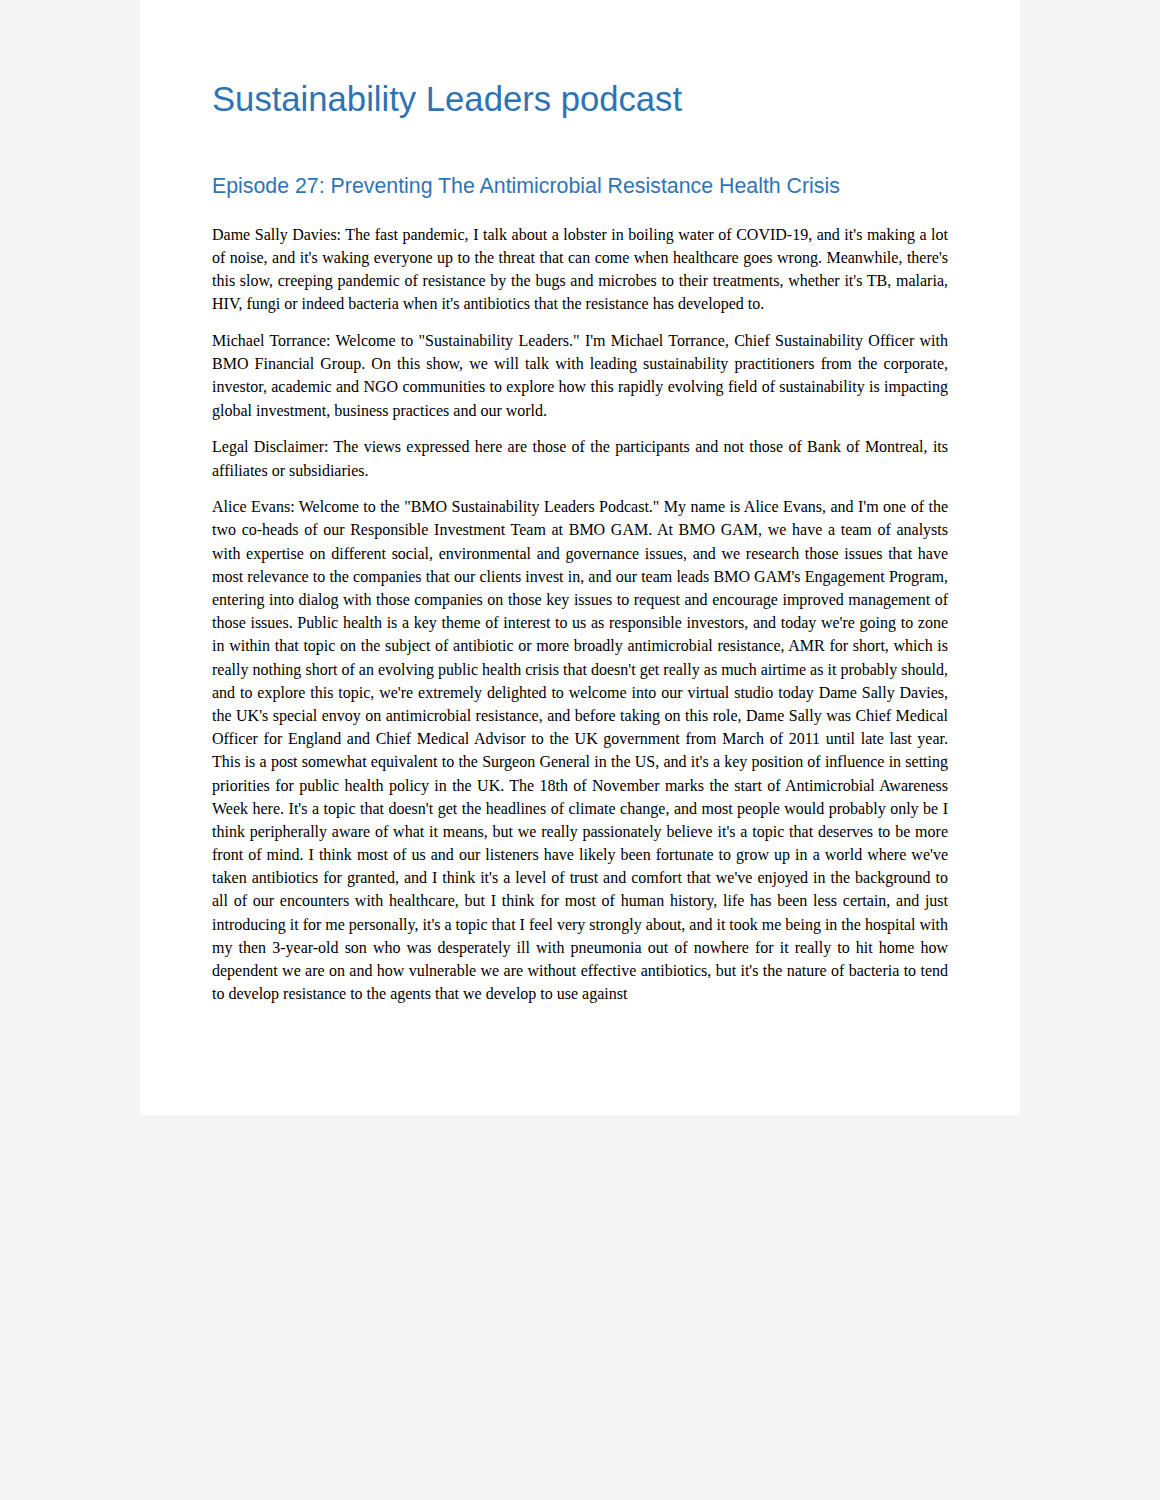Sustainability Leaders podcast
Episode 27: Preventing The Antimicrobial Resistance Health Crisis
Dame Sally Davies: The fast pandemic, I talk about a lobster in boiling water of COVID-19, and it's making a lot of noise, and it's waking everyone up to the threat that can come when healthcare goes wrong. Meanwhile, there's this slow, creeping pandemic of resistance by the bugs and microbes to their treatments, whether it's TB, malaria, HIV, fungi or indeed bacteria when it's antibiotics that the resistance has developed to.
Michael Torrance: Welcome to "Sustainability Leaders." I'm Michael Torrance, Chief Sustainability Officer with BMO Financial Group. On this show, we will talk with leading sustainability practitioners from the corporate, investor, academic and NGO communities to explore how this rapidly evolving field of sustainability is impacting global investment, business practices and our world.
Legal Disclaimer: The views expressed here are those of the participants and not those of Bank of Montreal, its affiliates or subsidiaries.
Alice Evans: Welcome to the "BMO Sustainability Leaders Podcast." My name is Alice Evans, and I'm one of the two co-heads of our Responsible Investment Team at BMO GAM. At BMO GAM, we have a team of analysts with expertise on different social, environmental and governance issues, and we research those issues that have most relevance to the companies that our clients invest in, and our team leads BMO GAM's Engagement Program, entering into dialog with those companies on those key issues to request and encourage improved management of those issues. Public health is a key theme of interest to us as responsible investors, and today we're going to zone in within that topic on the subject of antibiotic or more broadly antimicrobial resistance, AMR for short, which is really nothing short of an evolving public health crisis that doesn't get really as much airtime as it probably should, and to explore this topic, we're extremely delighted to welcome into our virtual studio today Dame Sally Davies, the UK's special envoy on antimicrobial resistance, and before taking on this role, Dame Sally was Chief Medical Officer for England and Chief Medical Advisor to the UK government from March of 2011 until late last year. This is a post somewhat equivalent to the Surgeon General in the US, and it's a key position of influence in setting priorities for public health policy in the UK. The 18th of November marks the start of Antimicrobial Awareness Week here. It's a topic that doesn't get the headlines of climate change, and most people would probably only be I think peripherally aware of what it means, but we really passionately believe it's a topic that deserves to be more front of mind. I think most of us and our listeners have likely been fortunate to grow up in a world where we've taken antibiotics for granted, and I think it's a level of trust and comfort that we've enjoyed in the background to all of our encounters with healthcare, but I think for most of human history, life has been less certain, and just introducing it for me personally, it's a topic that I feel very strongly about, and it took me being in the hospital with my then 3-year-old son who was desperately ill with pneumonia out of nowhere for it really to hit home how dependent we are on and how vulnerable we are without effective antibiotics, but it's the nature of bacteria to tend to develop resistance to the agents that we develop to use against